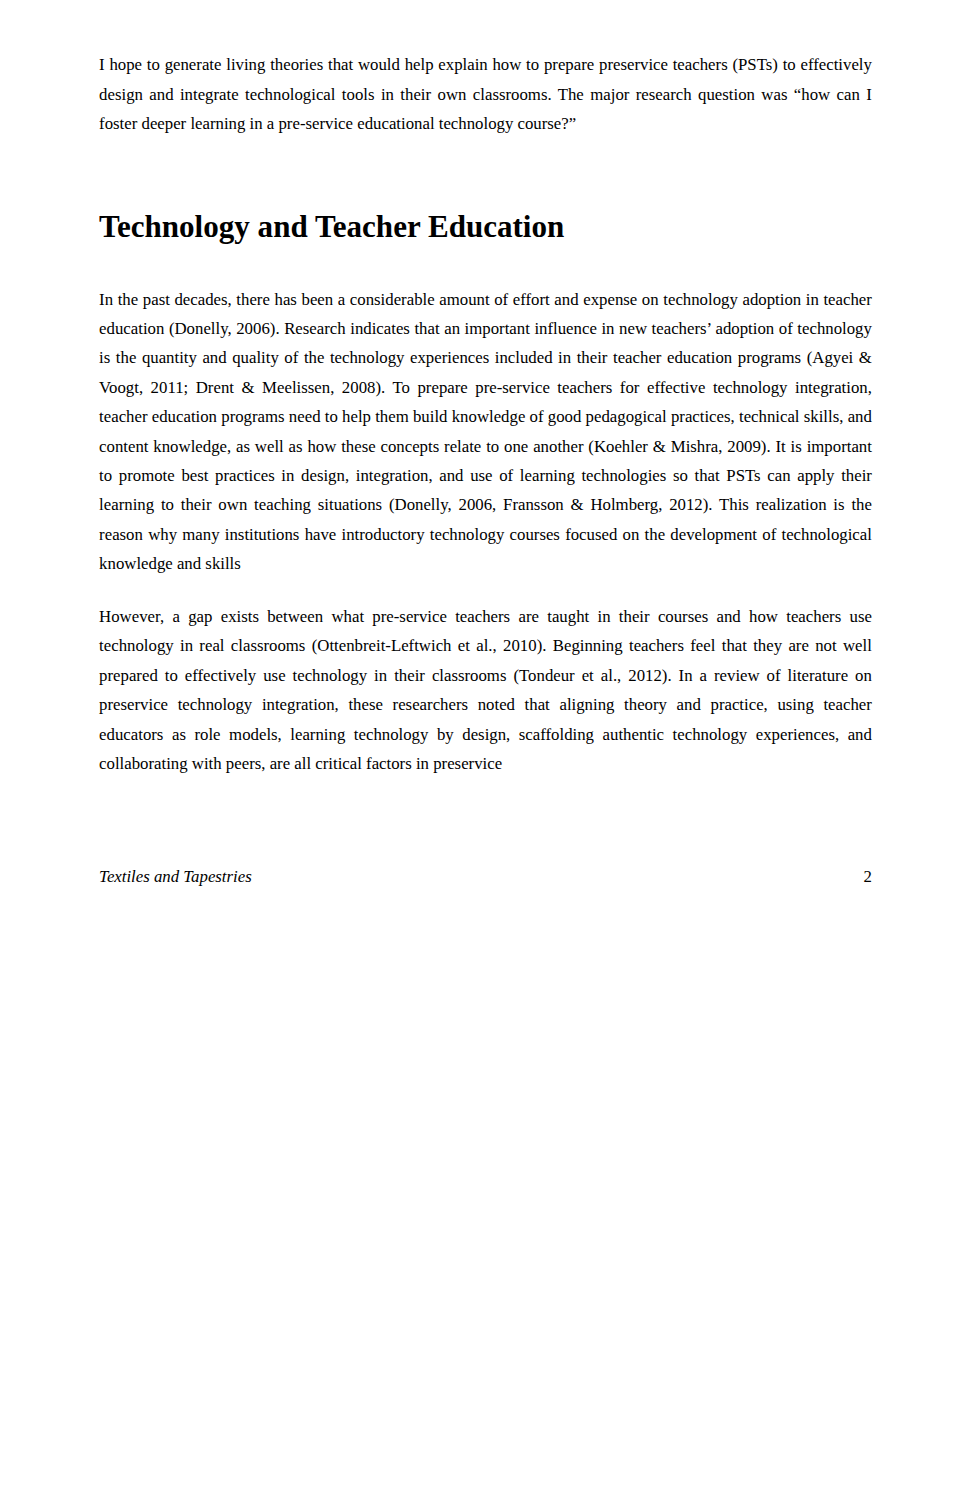I hope to generate living theories that would help explain how to prepare preservice teachers (PSTs) to effectively design and integrate technological tools in their own classrooms. The major research question was “how can I foster deeper learning in a pre-service educational technology course?”
Technology and Teacher Education
In the past decades, there has been a considerable amount of effort and expense on technology adoption in teacher education (Donelly, 2006). Research indicates that an important influence in new teachers’ adoption of technology is the quantity and quality of the technology experiences included in their teacher education programs (Agyei & Voogt, 2011; Drent & Meelissen, 2008). To prepare pre-service teachers for effective technology integration, teacher education programs need to help them build knowledge of good pedagogical practices, technical skills, and content knowledge, as well as how these concepts relate to one another (Koehler & Mishra, 2009). It is important to promote best practices in design, integration, and use of learning technologies so that PSTs can apply their learning to their own teaching situations (Donelly, 2006, Fransson & Holmberg, 2012). This realization is the reason why many institutions have introductory technology courses focused on the development of technological knowledge and skills
However, a gap exists between what pre-service teachers are taught in their courses and how teachers use technology in real classrooms (Ottenbreit-Leftwich et al., 2010). Beginning teachers feel that they are not well prepared to effectively use technology in their classrooms (Tondeur et al., 2012). In a review of literature on preservice technology integration, these researchers noted that aligning theory and practice, using teacher educators as role models, learning technology by design, scaffolding authentic technology experiences, and collaborating with peers, are all critical factors in preservice
Textiles and Tapestries 2